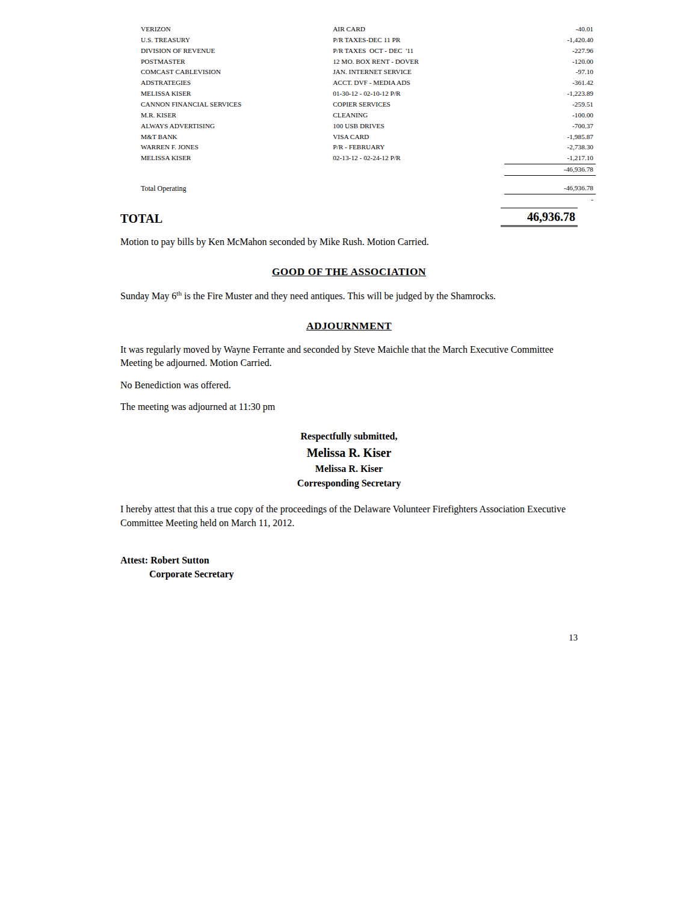| Verizon | Air Card | -40.01 |
| U.S. Treasury | P/R Taxes-Dec 11 PR | -1,420.40 |
| Division of Revenue | P/R Taxes Oct - Dec '11 | -227.96 |
| Postmaster | 12 Mo. Box Rent - Dover | -120.00 |
| Comcast Cablevision | Jan. Internet Service | -97.10 |
| Adstrategies | Acct. DVF - Media Ads | -361.42 |
| Melissa Kiser | 01-30-12 - 02-10-12 P/R | -1,223.89 |
| Cannon Financial Services | Copier Services | -259.51 |
| M.R. Kiser | Cleaning | -100.00 |
| Always Advertising | 100 USB Drives | -700.37 |
| M&T Bank | Visa Card | -1,985.87 |
| Warren F. Jones | P/R - February | -2,738.30 |
| Melissa Kiser | 02-13-12 - 02-24-12 P/R | -1,217.10 |
| | | -46,936.78 |
| Total Operating | | -46,936.78 |
| | | - |
TOTAL 46,936.78
Motion to pay bills by Ken McMahon seconded by Mike Rush. Motion Carried.
GOOD OF THE ASSOCIATION
Sunday May 6th is the Fire Muster and they need antiques. This will be judged by the Shamrocks.
ADJOURNMENT
It was regularly moved by Wayne Ferrante and seconded by Steve Maichle that the March Executive Committee Meeting be adjourned. Motion Carried.
No Benediction was offered.
The meeting was adjourned at 11:30 pm
Respectfully submitted,
Melissa R. Kiser
Melissa R. Kiser
Corresponding Secretary
I hereby attest that this a true copy of the proceedings of the Delaware Volunteer Firefighters Association Executive Committee Meeting held on March 11, 2012.
Attest: Robert Sutton
Corporate Secretary
13